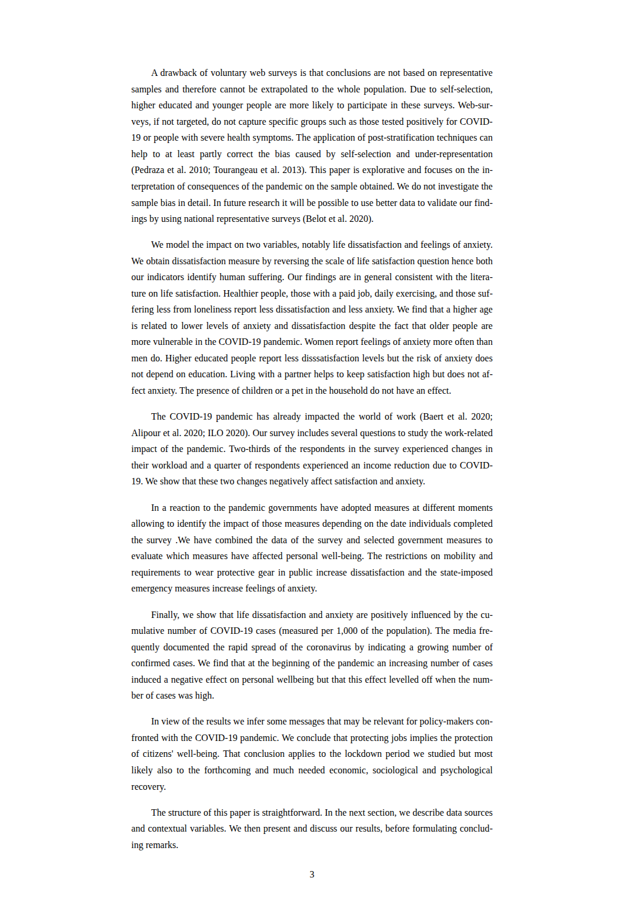A drawback of voluntary web surveys is that conclusions are not based on representative samples and therefore cannot be extrapolated to the whole population. Due to self-selection, higher educated and younger people are more likely to participate in these surveys. Web-surveys, if not targeted, do not capture specific groups such as those tested positively for COVID-19 or people with severe health symptoms. The application of post-stratification techniques can help to at least partly correct the bias caused by self-selection and under-representation (Pedraza et al. 2010; Tourangeau et al. 2013). This paper is explorative and focuses on the interpretation of consequences of the pandemic on the sample obtained. We do not investigate the sample bias in detail. In future research it will be possible to use better data to validate our findings by using national representative surveys (Belot et al. 2020).
We model the impact on two variables, notably life dissatisfaction and feelings of anxiety. We obtain dissatisfaction measure by reversing the scale of life satisfaction question hence both our indicators identify human suffering. Our findings are in general consistent with the literature on life satisfaction. Healthier people, those with a paid job, daily exercising, and those suffering less from loneliness report less dissatisfaction and less anxiety. We find that a higher age is related to lower levels of anxiety and dissatisfaction despite the fact that older people are more vulnerable in the COVID-19 pandemic. Women report feelings of anxiety more often than men do. Higher educated people report less disssatisfaction levels but the risk of anxiety does not depend on education. Living with a partner helps to keep satisfaction high but does not affect anxiety. The presence of children or a pet in the household do not have an effect.
The COVID-19 pandemic has already impacted the world of work (Baert et al. 2020; Alipour et al. 2020; ILO 2020). Our survey includes several questions to study the work-related impact of the pandemic. Two-thirds of the respondents in the survey experienced changes in their workload and a quarter of respondents experienced an income reduction due to COVID-19. We show that these two changes negatively affect satisfaction and anxiety.
In a reaction to the pandemic governments have adopted measures at different moments allowing to identify the impact of those measures depending on the date individuals completed the survey .We have combined the data of the survey and selected government measures to evaluate which measures have affected personal well-being. The restrictions on mobility and requirements to wear protective gear in public increase dissatisfaction and the state-imposed emergency measures increase feelings of anxiety.
Finally, we show that life dissatisfaction and anxiety are positively influenced by the cumulative number of COVID-19 cases (measured per 1,000 of the population). The media frequently documented the rapid spread of the coronavirus by indicating a growing number of confirmed cases. We find that at the beginning of the pandemic an increasing number of cases induced a negative effect on personal wellbeing but that this effect levelled off when the number of cases was high.
In view of the results we infer some messages that may be relevant for policy-makers confronted with the COVID-19 pandemic. We conclude that protecting jobs implies the protection of citizens' well-being. That conclusion applies to the lockdown period we studied but most likely also to the forthcoming and much needed economic, sociological and psychological recovery.
The structure of this paper is straightforward. In the next section, we describe data sources and contextual variables. We then present and discuss our results, before formulating concluding remarks.
3